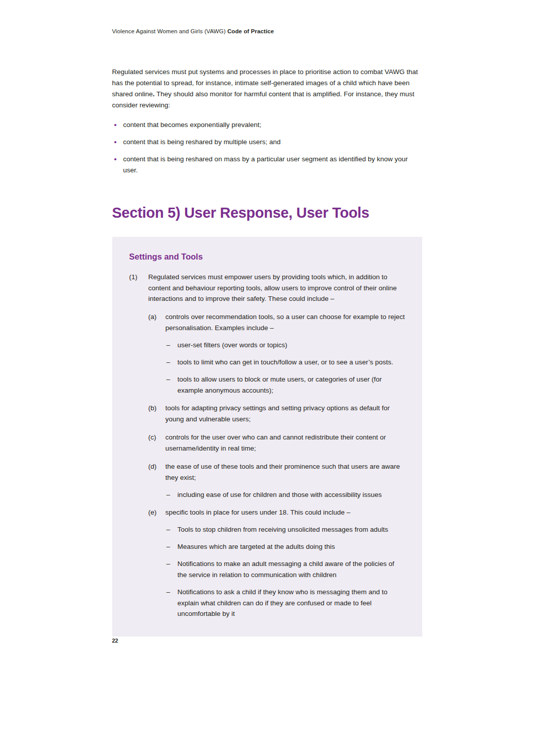Violence Against Women and Girls (VAWG) Code of Practice
Regulated services must put systems and processes in place to prioritise action to combat VAWG that has the potential to spread, for instance, intimate self-generated images of a child which have been shared online. They should also monitor for harmful content that is amplified. For instance, they must consider reviewing:
content that becomes exponentially prevalent;
content that is being reshared by multiple users; and
content that is being reshared on mass by a particular user segment as identified by know your user.
Section 5) User Response, User Tools
Settings and Tools
Regulated services must empower users by providing tools which, in addition to content and behaviour reporting tools, allow users to improve control of their online interactions and to improve their safety. These could include –
controls over recommendation tools, so a user can choose for example to reject personalisation. Examples include –
user-set filters (over words or topics)
tools to limit who can get in touch/follow a user, or to see a user’s posts.
tools to allow users to block or mute users, or categories of user (for example anonymous accounts);
tools for adapting privacy settings and setting privacy options as default for young and vulnerable users;
controls for the user over who can and cannot redistribute their content or username/identity in real time;
the ease of use of these tools and their prominence such that users are aware they exist;
including ease of use for children and those with accessibility issues
specific tools in place for users under 18. This could include –
Tools to stop children from receiving unsolicited messages from adults
Measures which are targeted at the adults doing this
Notifications to make an adult messaging a child aware of the policies of the service in relation to communication with children
Notifications to ask a child if they know who is messaging them and to explain what children can do if they are confused or made to feel uncomfortable by it
22